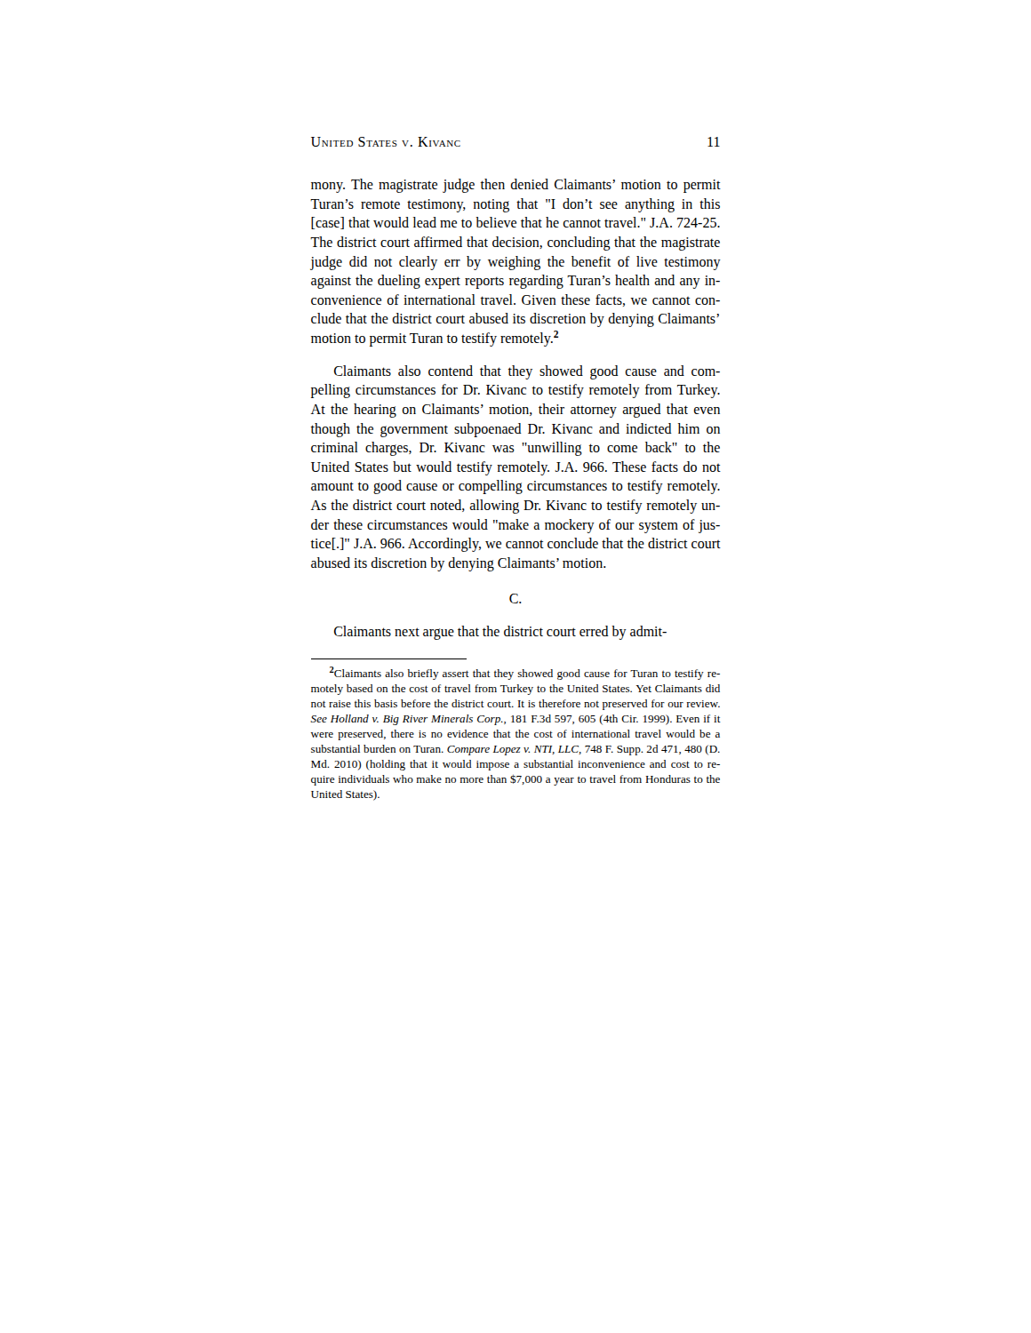United States v. Kivanc 11
mony. The magistrate judge then denied Claimants’ motion to permit Turan’s remote testimony, noting that "I don’t see anything in this [case] that would lead me to believe that he cannot travel." J.A. 724-25. The district court affirmed that decision, concluding that the magistrate judge did not clearly err by weighing the benefit of live testimony against the dueling expert reports regarding Turan’s health and any inconvenience of international travel. Given these facts, we cannot conclude that the district court abused its discretion by denying Claimants’ motion to permit Turan to testify remotely.2
Claimants also contend that they showed good cause and compelling circumstances for Dr. Kivanc to testify remotely from Turkey. At the hearing on Claimants’ motion, their attorney argued that even though the government subpoenaed Dr. Kivanc and indicted him on criminal charges, Dr. Kivanc was "unwilling to come back" to the United States but would testify remotely. J.A. 966. These facts do not amount to good cause or compelling circumstances to testify remotely. As the district court noted, allowing Dr. Kivanc to testify remotely under these circumstances would "make a mockery of our system of justice[.]" J.A. 966. Accordingly, we cannot conclude that the district court abused its discretion by denying Claimants’ motion.
C.
Claimants next argue that the district court erred by admit-
2Claimants also briefly assert that they showed good cause for Turan to testify remotely based on the cost of travel from Turkey to the United States. Yet Claimants did not raise this basis before the district court. It is therefore not preserved for our review. See Holland v. Big River Minerals Corp., 181 F.3d 597, 605 (4th Cir. 1999). Even if it were preserved, there is no evidence that the cost of international travel would be a substantial burden on Turan. Compare Lopez v. NTI, LLC, 748 F. Supp. 2d 471, 480 (D. Md. 2010) (holding that it would impose a substantial inconvenience and cost to require individuals who make no more than $7,000 a year to travel from Honduras to the United States).